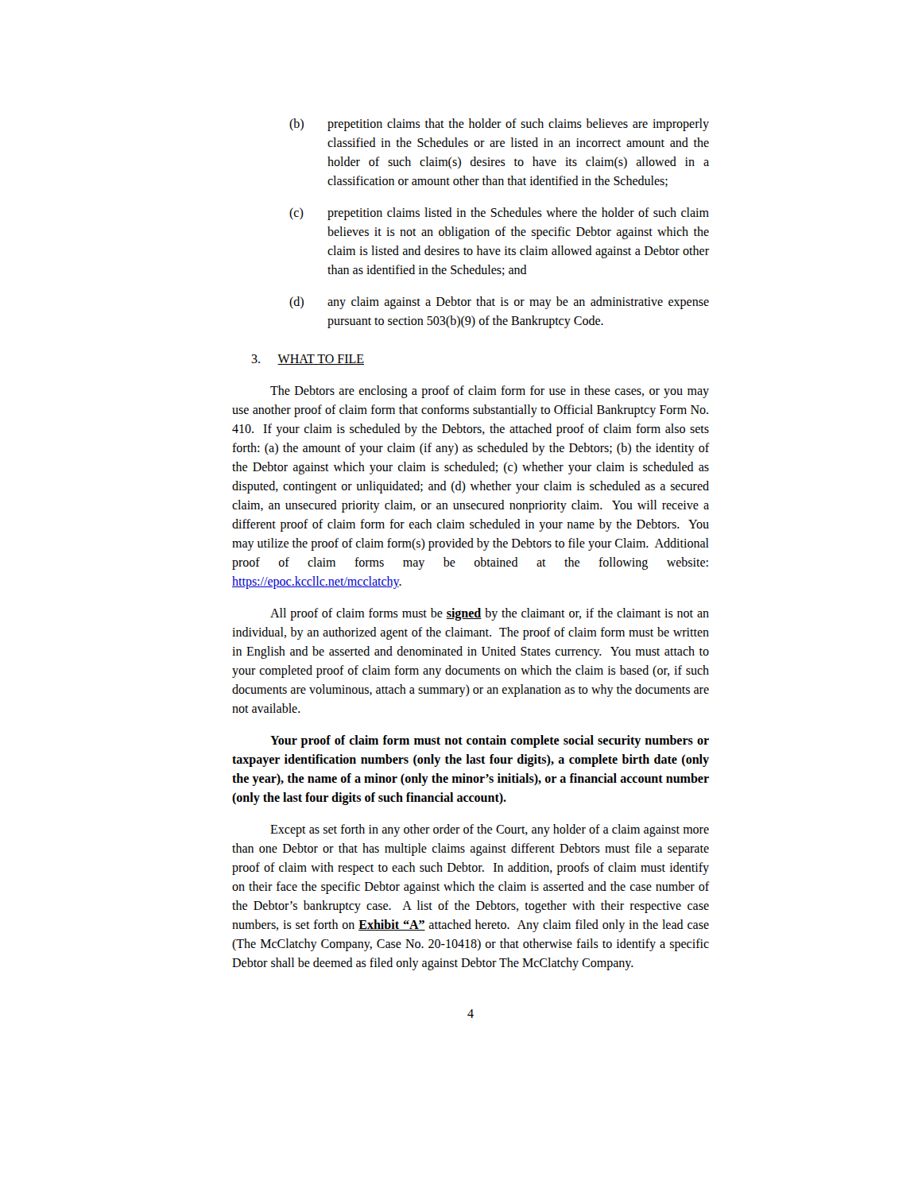(b) prepetition claims that the holder of such claims believes are improperly classified in the Schedules or are listed in an incorrect amount and the holder of such claim(s) desires to have its claim(s) allowed in a classification or amount other than that identified in the Schedules;
(c) prepetition claims listed in the Schedules where the holder of such claim believes it is not an obligation of the specific Debtor against which the claim is listed and desires to have its claim allowed against a Debtor other than as identified in the Schedules; and
(d) any claim against a Debtor that is or may be an administrative expense pursuant to section 503(b)(9) of the Bankruptcy Code.
3. WHAT TO FILE
The Debtors are enclosing a proof of claim form for use in these cases, or you may use another proof of claim form that conforms substantially to Official Bankruptcy Form No. 410. If your claim is scheduled by the Debtors, the attached proof of claim form also sets forth: (a) the amount of your claim (if any) as scheduled by the Debtors; (b) the identity of the Debtor against which your claim is scheduled; (c) whether your claim is scheduled as disputed, contingent or unliquidated; and (d) whether your claim is scheduled as a secured claim, an unsecured priority claim, or an unsecured nonpriority claim. You will receive a different proof of claim form for each claim scheduled in your name by the Debtors. You may utilize the proof of claim form(s) provided by the Debtors to file your Claim. Additional proof of claim forms may be obtained at the following website: https://epoc.kccllc.net/mcclatchy.
All proof of claim forms must be signed by the claimant or, if the claimant is not an individual, by an authorized agent of the claimant. The proof of claim form must be written in English and be asserted and denominated in United States currency. You must attach to your completed proof of claim form any documents on which the claim is based (or, if such documents are voluminous, attach a summary) or an explanation as to why the documents are not available.
Your proof of claim form must not contain complete social security numbers or taxpayer identification numbers (only the last four digits), a complete birth date (only the year), the name of a minor (only the minor’s initials), or a financial account number (only the last four digits of such financial account).
Except as set forth in any other order of the Court, any holder of a claim against more than one Debtor or that has multiple claims against different Debtors must file a separate proof of claim with respect to each such Debtor. In addition, proofs of claim must identify on their face the specific Debtor against which the claim is asserted and the case number of the Debtor’s bankruptcy case. A list of the Debtors, together with their respective case numbers, is set forth on Exhibit “A” attached hereto. Any claim filed only in the lead case (The McClatchy Company, Case No. 20-10418) or that otherwise fails to identify a specific Debtor shall be deemed as filed only against Debtor The McClatchy Company.
4